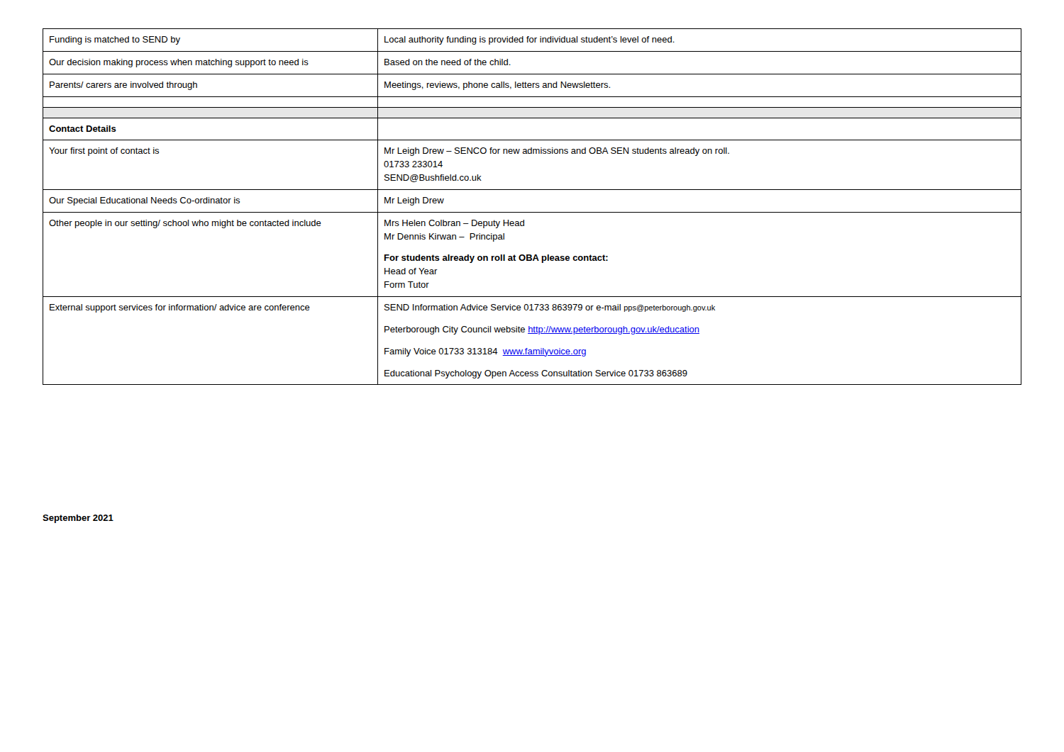| Funding is matched to SEND by | Local authority funding is provided for individual student’s level of need. |
| Our decision making process when matching support to need is | Based on the need of the child. |
| Parents/ carers are involved through | Meetings, reviews, phone calls, letters and Newsletters. |
| Contact Details | |
| Your first point of contact is | Mr Leigh Drew – SENCO for new admissions and OBA SEN students already on roll. 01733 233014 SEND@Bushfield.co.uk |
| Our Special Educational Needs Co-ordinator is | Mr Leigh Drew |
| Other people in our setting/ school who might be contacted include | Mrs Helen Colbran – Deputy Head Mr Dennis Kirwan – Principal For students already on roll at OBA please contact: Head of Year Form Tutor |
| External support services for information/ advice are conference | SEND Information Advice Service 01733 863979 or e-mail pps@peterborough.gov.uk Peterborough City Council website http://www.peterborough.gov.uk/education Family Voice 01733 313184 www.familyvoice.org Educational Psychology Open Access Consultation Service 01733 863689 |
September 2021